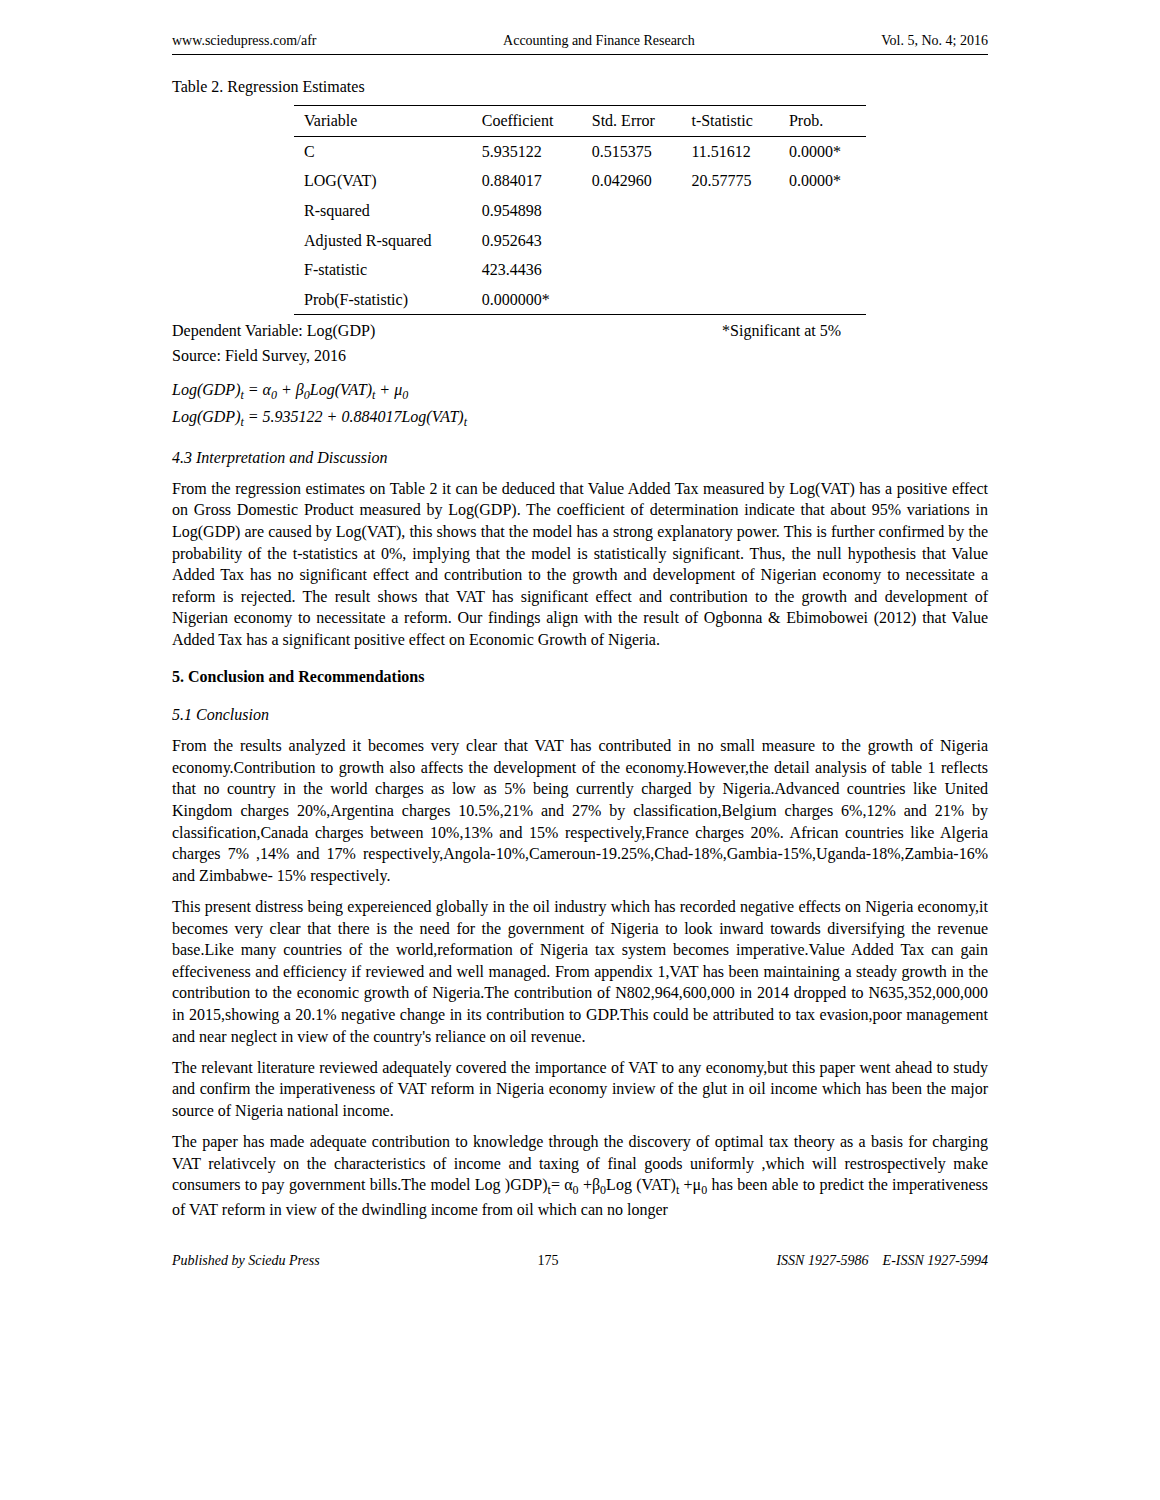www.sciedupress.com/afr Accounting and Finance Research Vol. 5, No. 4; 2016
Table 2. Regression Estimates
| Variable | Coefficient | Std. Error | t-Statistic | Prob. |
| --- | --- | --- | --- | --- |
| C | 5.935122 | 0.515375 | 11.51612 | 0.0000* |
| LOG(VAT) | 0.884017 | 0.042960 | 20.57775 | 0.0000* |
| R-squared | 0.954898 | | | |
| Adjusted R-squared | 0.952643 | | | |
| F-statistic | 423.4436 | | | |
| Prob(F-statistic) | 0.000000* | | | |
Dependent Variable: Log(GDP) *Significant at 5%
Source: Field Survey, 2016
Log(GDP)t = α0 + β0Log(VAT)t + μ0
Log(GDP)t = 5.935122 + 0.884017Log(VAT)t
4.3 Interpretation and Discussion
From the regression estimates on Table 2 it can be deduced that Value Added Tax measured by Log(VAT) has a positive effect on Gross Domestic Product measured by Log(GDP). The coefficient of determination indicate that about 95% variations in Log(GDP) are caused by Log(VAT), this shows that the model has a strong explanatory power. This is further confirmed by the probability of the t-statistics at 0%, implying that the model is statistically significant. Thus, the null hypothesis that Value Added Tax has no significant effect and contribution to the growth and development of Nigerian economy to necessitate a reform is rejected. The result shows that VAT has significant effect and contribution to the growth and development of Nigerian economy to necessitate a reform. Our findings align with the result of Ogbonna & Ebimobowei (2012) that Value Added Tax has a significant positive effect on Economic Growth of Nigeria.
5. Conclusion and Recommendations
5.1 Conclusion
From the results analyzed it becomes very clear that VAT has contributed in no small measure to the growth of Nigeria economy.Contribution to growth also affects the development of the economy.However,the detail analysis of table 1 reflects that no country in the world charges as low as 5% being currently charged by Nigeria.Advanced countries like United Kingdom charges 20%,Argentina charges 10.5%,21% and 27% by classification,Belgium charges 6%,12% and 21% by classification,Canada charges between 10%,13% and 15% respectively,France charges 20%. African countries like Algeria charges 7% ,14% and 17% respectively,Angola-10%,Cameroun-19.25%,Chad-18%,Gambia-15%,Uganda-18%,Zambia-16% and Zimbabwe- 15% respectively.
This present distress being expereienced globally in the oil industry which has recorded negative effects on Nigeria economy,it becomes very clear that there is the need for the government of Nigeria to look inward towards diversifying the revenue base.Like many countries of the world,reformation of Nigeria tax system becomes imperative.Value Added Tax can gain effeciveness and efficiency if reviewed and well managed. From appendix 1,VAT has been maintaining a steady growth in the contribution to the economic growth of Nigeria.The contribution of N802,964,600,000 in 2014 dropped to N635,352,000,000 in 2015,showing a 20.1% negative change in its contribution to GDP.This could be attributed to tax evasion,poor management and near neglect in view of the country's reliance on oil revenue.
The relevant literature reviewed adequately covered the importance of VAT to any economy,but this paper went ahead to study and confirm the imperativeness of VAT reform in Nigeria economy inview of the glut in oil income which has been the major source of Nigeria national income.
The paper has made adequate contribution to knowledge through the discovery of optimal tax theory as a basis for charging VAT relativcely on the characteristics of income and taxing of final goods uniformly ,which will restrospectively make consumers to pay government bills.The model Log )GDP)t= α0 +β0Log (VAT)t +μ0 has been able to predict the imperativeness of VAT reform in view of the dwindling income from oil which can no longer
Published by Sciedu Press 175 ISSN 1927-5986 E-ISSN 1927-5994